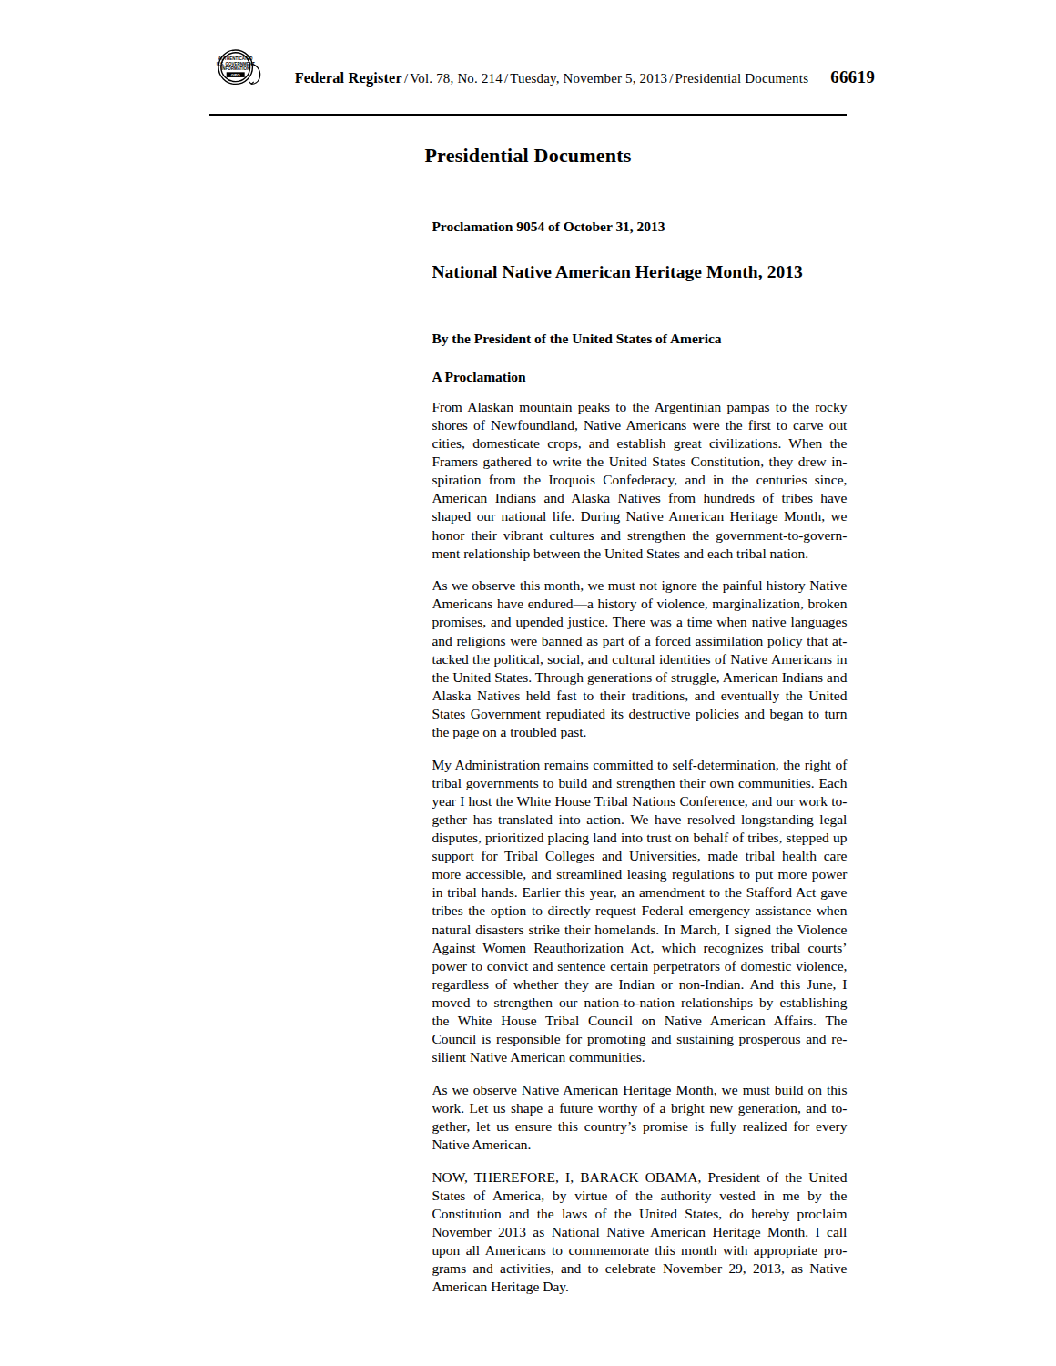AUTHENTICATED U.S. GOVERNMENT INFORMATION GPO
Federal Register/Vol. 78, No. 214/Tuesday, November 5, 2013/Presidential Documents
66619
Presidential Documents
Proclamation 9054 of October 31, 2013
National Native American Heritage Month, 2013
By the President of the United States of America
A Proclamation
From Alaskan mountain peaks to the Argentinian pampas to the rocky shores of Newfoundland, Native Americans were the first to carve out cities, domesticate crops, and establish great civilizations. When the Framers gathered to write the United States Constitution, they drew inspiration from the Iroquois Confederacy, and in the centuries since, American Indians and Alaska Natives from hundreds of tribes have shaped our national life. During Native American Heritage Month, we honor their vibrant cultures and strengthen the government-to-government relationship between the United States and each tribal nation.
As we observe this month, we must not ignore the painful history Native Americans have endured—a history of violence, marginalization, broken promises, and upended justice. There was a time when native languages and religions were banned as part of a forced assimilation policy that attacked the political, social, and cultural identities of Native Americans in the United States. Through generations of struggle, American Indians and Alaska Natives held fast to their traditions, and eventually the United States Government repudiated its destructive policies and began to turn the page on a troubled past.
My Administration remains committed to self-determination, the right of tribal governments to build and strengthen their own communities. Each year I host the White House Tribal Nations Conference, and our work together has translated into action. We have resolved longstanding legal disputes, prioritized placing land into trust on behalf of tribes, stepped up support for Tribal Colleges and Universities, made tribal health care more accessible, and streamlined leasing regulations to put more power in tribal hands. Earlier this year, an amendment to the Stafford Act gave tribes the option to directly request Federal emergency assistance when natural disasters strike their homelands. In March, I signed the Violence Against Women Reauthorization Act, which recognizes tribal courts’ power to convict and sentence certain perpetrators of domestic violence, regardless of whether they are Indian or non-Indian. And this June, I moved to strengthen our nation-to-nation relationships by establishing the White House Tribal Council on Native American Affairs. The Council is responsible for promoting and sustaining prosperous and resilient Native American communities.
As we observe Native American Heritage Month, we must build on this work. Let us shape a future worthy of a bright new generation, and together, let us ensure this country’s promise is fully realized for every Native American.
NOW, THEREFORE, I, BARACK OBAMA, President of the United States of America, by virtue of the authority vested in me by the Constitution and the laws of the United States, do hereby proclaim November 2013 as National Native American Heritage Month. I call upon all Americans to commemorate this month with appropriate programs and activities, and to celebrate November 29, 2013, as Native American Heritage Day.